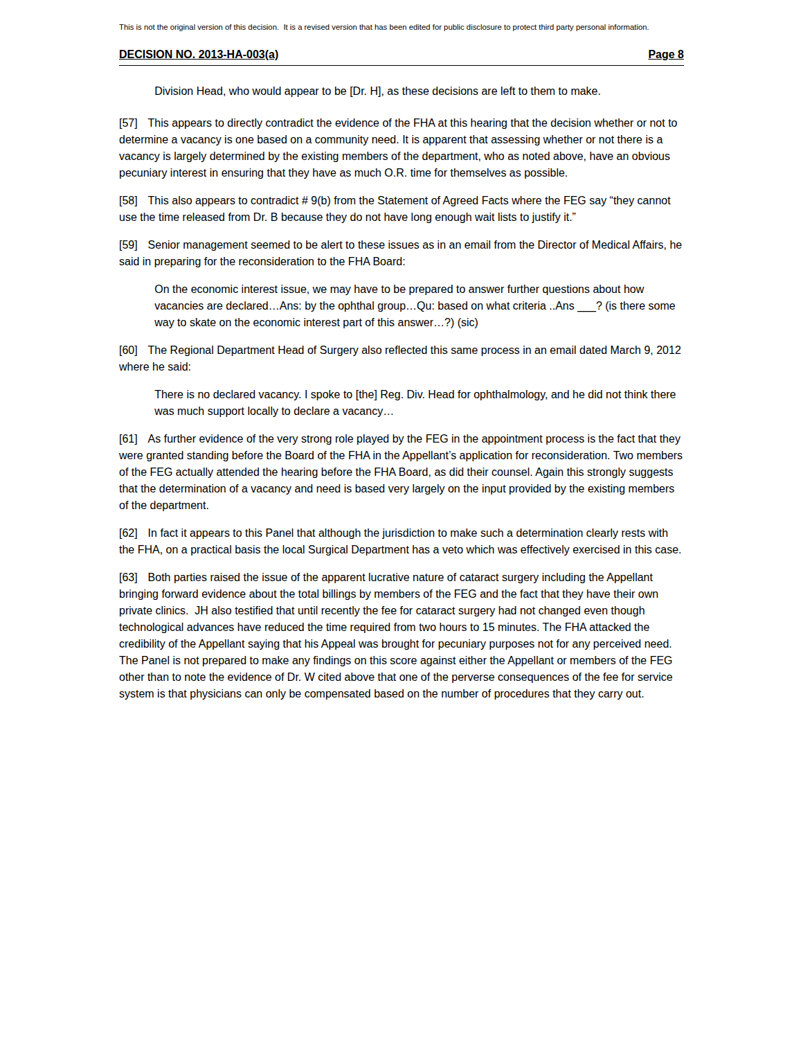This is not the original version of this decision. It is a revised version that has been edited for public disclosure to protect third party personal information.
DECISION NO. 2013-HA-003(a) Page 8
Division Head, who would appear to be [Dr. H], as these decisions are left to them to make.
[57] This appears to directly contradict the evidence of the FHA at this hearing that the decision whether or not to determine a vacancy is one based on a community need. It is apparent that assessing whether or not there is a vacancy is largely determined by the existing members of the department, who as noted above, have an obvious pecuniary interest in ensuring that they have as much O.R. time for themselves as possible.
[58] This also appears to contradict # 9(b) from the Statement of Agreed Facts where the FEG say “they cannot use the time released from Dr. B because they do not have long enough wait lists to justify it.”
[59] Senior management seemed to be alert to these issues as in an email from the Director of Medical Affairs, he said in preparing for the reconsideration to the FHA Board:
On the economic interest issue, we may have to be prepared to answer further questions about how vacancies are declared…Ans: by the ophthal group…Qu: based on what criteria ..Ans ___? (is there some way to skate on the economic interest part of this answer…?) (sic)
[60] The Regional Department Head of Surgery also reflected this same process in an email dated March 9, 2012 where he said:
There is no declared vacancy. I spoke to [the] Reg. Div. Head for ophthalmology, and he did not think there was much support locally to declare a vacancy…
[61] As further evidence of the very strong role played by the FEG in the appointment process is the fact that they were granted standing before the Board of the FHA in the Appellant’s application for reconsideration. Two members of the FEG actually attended the hearing before the FHA Board, as did their counsel. Again this strongly suggests that the determination of a vacancy and need is based very largely on the input provided by the existing members of the department.
[62] In fact it appears to this Panel that although the jurisdiction to make such a determination clearly rests with the FHA, on a practical basis the local Surgical Department has a veto which was effectively exercised in this case.
[63] Both parties raised the issue of the apparent lucrative nature of cataract surgery including the Appellant bringing forward evidence about the total billings by members of the FEG and the fact that they have their own private clinics. JH also testified that until recently the fee for cataract surgery had not changed even though technological advances have reduced the time required from two hours to 15 minutes. The FHA attacked the credibility of the Appellant saying that his Appeal was brought for pecuniary purposes not for any perceived need. The Panel is not prepared to make any findings on this score against either the Appellant or members of the FEG other than to note the evidence of Dr. W cited above that one of the perverse consequences of the fee for service system is that physicians can only be compensated based on the number of procedures that they carry out.